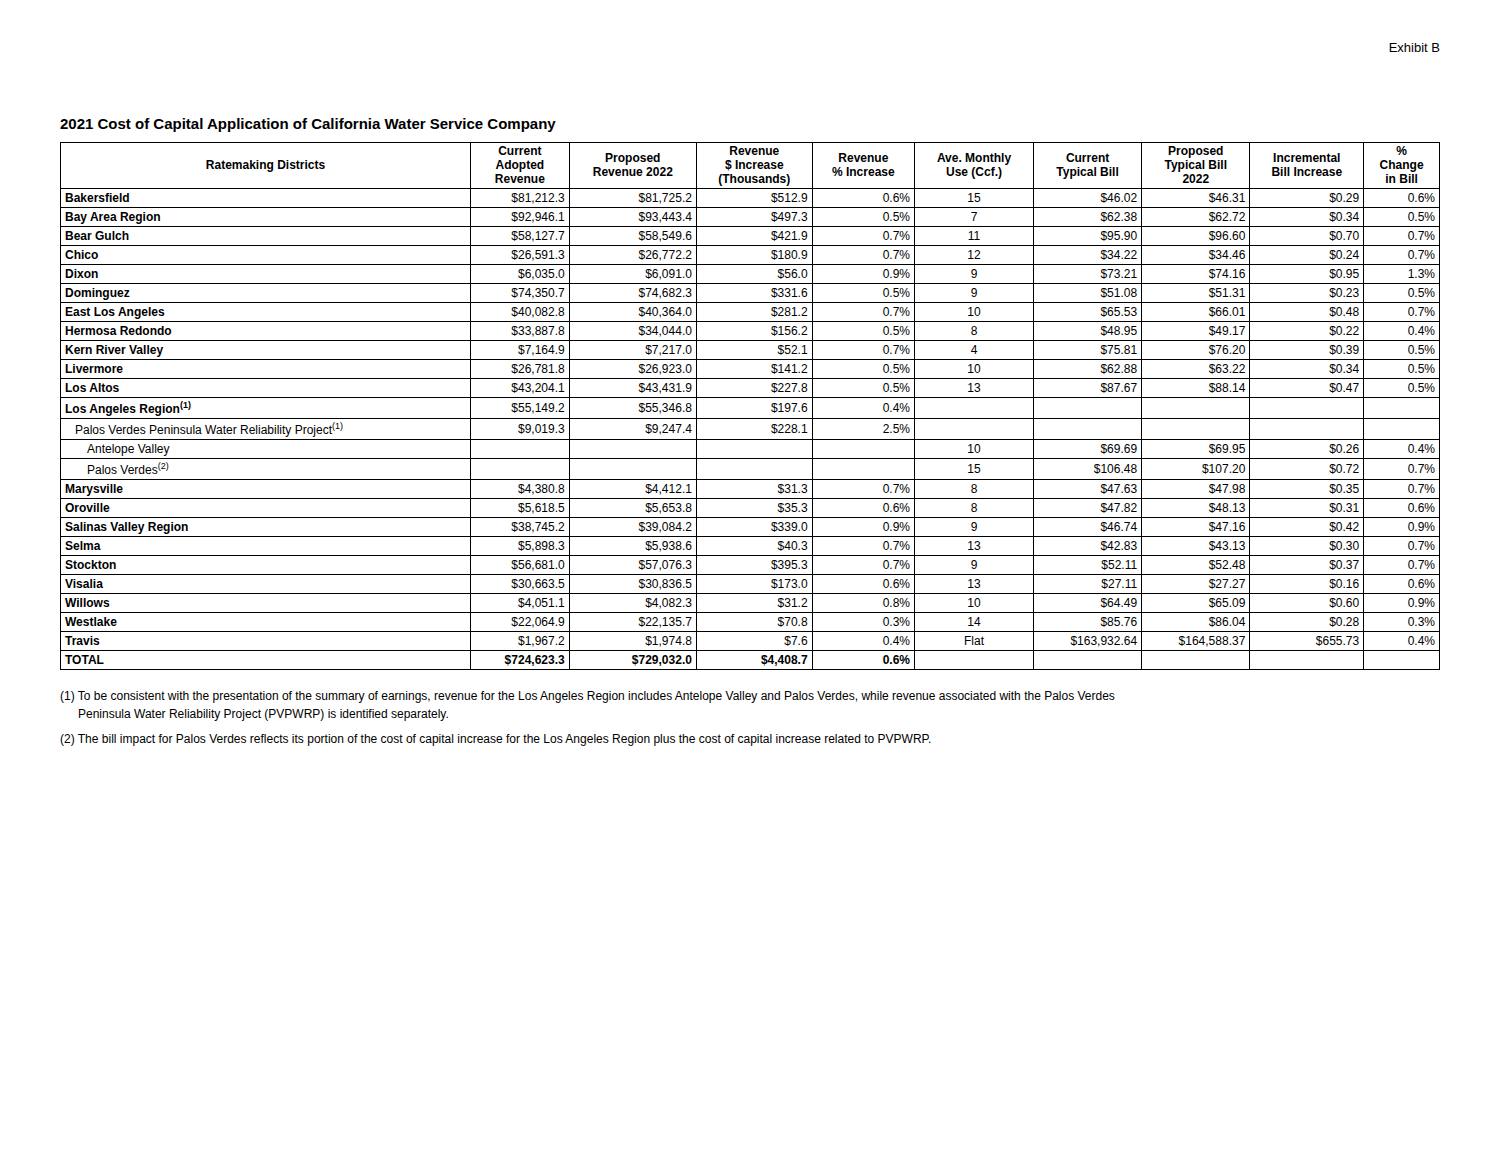Exhibit B
2021 Cost of Capital Application of California Water Service Company
| Ratemaking Districts | Current Adopted Revenue | Proposed Revenue 2022 | Revenue $ Increase (Thousands) | Revenue % Increase | Ave. Monthly Use (Ccf.) | Current Typical Bill | Proposed Typical Bill 2022 | Incremental Bill Increase | % Change in Bill |
| --- | --- | --- | --- | --- | --- | --- | --- | --- | --- |
| Bakersfield | $81,212.3 | $81,725.2 | $512.9 | 0.6% | 15 | $46.02 | $46.31 | $0.29 | 0.6% |
| Bay Area Region | $92,946.1 | $93,443.4 | $497.3 | 0.5% | 7 | $62.38 | $62.72 | $0.34 | 0.5% |
| Bear Gulch | $58,127.7 | $58,549.6 | $421.9 | 0.7% | 11 | $95.90 | $96.60 | $0.70 | 0.7% |
| Chico | $26,591.3 | $26,772.2 | $180.9 | 0.7% | 12 | $34.22 | $34.46 | $0.24 | 0.7% |
| Dixon | $6,035.0 | $6,091.0 | $56.0 | 0.9% | 9 | $73.21 | $74.16 | $0.95 | 1.3% |
| Dominguez | $74,350.7 | $74,682.3 | $331.6 | 0.5% | 9 | $51.08 | $51.31 | $0.23 | 0.5% |
| East Los Angeles | $40,082.8 | $40,364.0 | $281.2 | 0.7% | 10 | $65.53 | $66.01 | $0.48 | 0.7% |
| Hermosa Redondo | $33,887.8 | $34,044.0 | $156.2 | 0.5% | 8 | $48.95 | $49.17 | $0.22 | 0.4% |
| Kern River Valley | $7,164.9 | $7,217.0 | $52.1 | 0.7% | 4 | $75.81 | $76.20 | $0.39 | 0.5% |
| Livermore | $26,781.8 | $26,923.0 | $141.2 | 0.5% | 10 | $62.88 | $63.22 | $0.34 | 0.5% |
| Los Altos | $43,204.1 | $43,431.9 | $227.8 | 0.5% | 13 | $87.67 | $88.14 | $0.47 | 0.5% |
| Los Angeles Region (1) | $55,149.2 | $55,346.8 | $197.6 | 0.4% | | | | | |
| Palos Verdes Peninsula Water Reliability Project (1) | $9,019.3 | $9,247.4 | $228.1 | 2.5% | | | | | |
| Antelope Valley | | | | | 10 | $69.69 | $69.95 | $0.26 | 0.4% |
| Palos Verdes (2) | | | | | 15 | $106.48 | $107.20 | $0.72 | 0.7% |
| Marysville | $4,380.8 | $4,412.1 | $31.3 | 0.7% | 8 | $47.63 | $47.98 | $0.35 | 0.7% |
| Oroville | $5,618.5 | $5,653.8 | $35.3 | 0.6% | 8 | $47.82 | $48.13 | $0.31 | 0.6% |
| Salinas Valley Region | $38,745.2 | $39,084.2 | $339.0 | 0.9% | 9 | $46.74 | $47.16 | $0.42 | 0.9% |
| Selma | $5,898.3 | $5,938.6 | $40.3 | 0.7% | 13 | $42.83 | $43.13 | $0.30 | 0.7% |
| Stockton | $56,681.0 | $57,076.3 | $395.3 | 0.7% | 9 | $52.11 | $52.48 | $0.37 | 0.7% |
| Visalia | $30,663.5 | $30,836.5 | $173.0 | 0.6% | 13 | $27.11 | $27.27 | $0.16 | 0.6% |
| Willows | $4,051.1 | $4,082.3 | $31.2 | 0.8% | 10 | $64.49 | $65.09 | $0.60 | 0.9% |
| Westlake | $22,064.9 | $22,135.7 | $70.8 | 0.3% | 14 | $85.76 | $86.04 | $0.28 | 0.3% |
| Travis | $1,967.2 | $1,974.8 | $7.6 | 0.4% | Flat | $163,932.64 | $164,588.37 | $655.73 | 0.4% |
| TOTAL | $724,623.3 | $729,032.0 | $4,408.7 | 0.6% | | | | | |
(1) To be consistent with the presentation of the summary of earnings, revenue for the Los Angeles Region includes Antelope Valley and Palos Verdes, while revenue associated with the Palos Verdes
Peninsula Water Reliability Project (PVPWRP) is identified separately.
(2) The bill impact for Palos Verdes reflects its portion of the cost of capital increase for the Los Angeles Region plus the cost of capital increase related to PVPWRP.